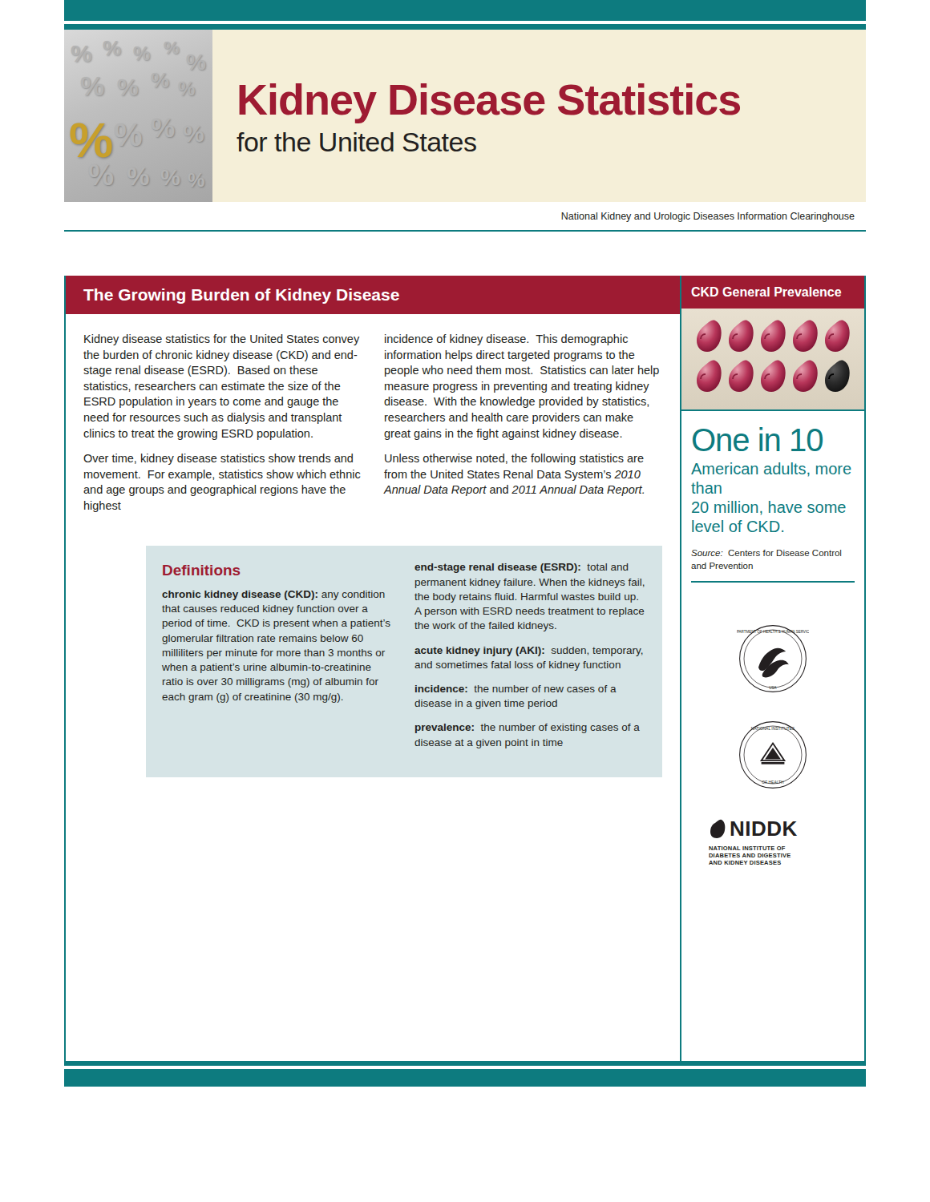% % % % % % % % % % % % % % % % %
Kidney Disease Statistics
for the United States
National Kidney and Urologic Diseases Information Clearinghouse
The Growing Burden of Kidney Disease
Kidney disease statistics for the United States convey the burden of chronic kidney disease (CKD) and end-stage renal disease (ESRD). Based on these statistics, researchers can estimate the size of the ESRD population in years to come and gauge the need for resources such as dialysis and transplant clinics to treat the growing ESRD population.
Over time, kidney disease statistics show trends and movement. For example, statistics show which ethnic and age groups and geographical regions have the highest
incidence of kidney disease. This demographic information helps direct targeted programs to the people who need them most. Statistics can later help measure progress in preventing and treating kidney disease. With the knowledge provided by statistics, researchers and health care providers can make great gains in the fight against kidney disease.
Unless otherwise noted, the following statistics are from the United States Renal Data System’s 2010 Annual Data Report and 2011 Annual Data Report.
Definitions
chronic kidney disease (CKD): any condition that causes reduced kidney function over a period of time. CKD is present when a patient’s glomerular filtration rate remains below 60 milliliters per minute for more than 3 months or when a patient’s urine albumin-to-creatinine ratio is over 30 milligrams (mg) of albumin for each gram (g) of creatinine (30 mg/g).
end-stage renal disease (ESRD): total and permanent kidney failure. When the kidneys fail, the body retains fluid. Harmful wastes build up. A person with ESRD needs treatment to replace the work of the failed kidneys.
acute kidney injury (AKI): sudden, temporary, and sometimes fatal loss of kidney function
incidence: the number of new cases of a disease in a given time period
prevalence: the number of existing cases of a disease at a given point in time
CKD General Prevalence
One in 10
American adults, more than
20 million, have some level of CKD.
Source: Centers for Disease Control and Prevention
DEPARTMENT OF HEALTH & HUMAN SERVICES USA
NATIONAL INSTITUTES OF HEALTH
NIDDK
NATIONAL INSTITUTE OF
DIABETES AND DIGESTIVE
AND KIDNEY DISEASES